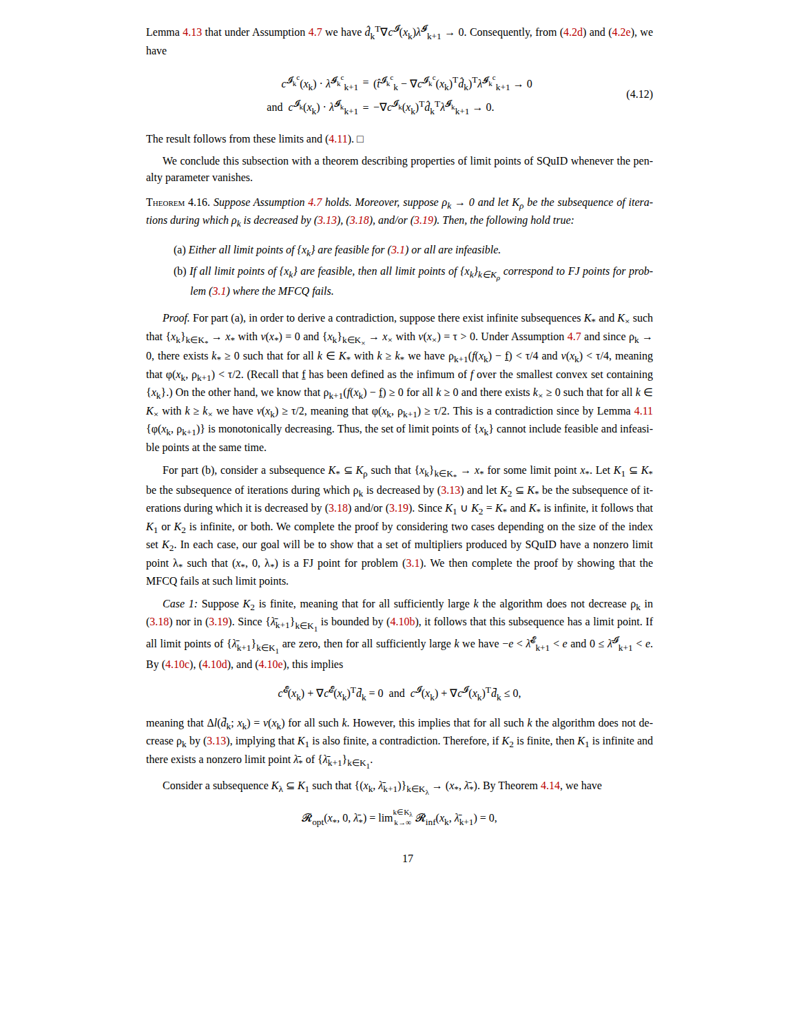Lemma 4.13 that under Assumption 4.7 we have d̂kT∇c𝓘(xk)λ̂𝓘k+1 → 0. Consequently, from (4.2d) and (4.2e), we have
| c 𝓘 k c ( x k ) · λ̂ 𝓘 k c k+1 | = | ( t̂ 𝓘 k c k − ∇ c 𝓘 k c ( x k ) T d̂ k ) T λ̂ 𝓘 k c k+1 → 0 |
| and c 𝓘 k ( x k ) · λ̂ 𝓘 k k+1 | = | −∇ c 𝓘 k ( x k ) T d̂ k T λ̂ 𝓘 k k+1 → 0. |
(4.12)
The result follows from these limits and (4.11). □
We conclude this subsection with a theorem describing properties of limit points of SQuID whenever the penalty parameter vanishes.
Theorem 4.16. Suppose Assumption 4.7 holds. Moreover, suppose ρk → 0 and let Kρ be the subsequence of iterations during which ρk is decreased by (3.13), (3.18), and/or (3.19). Then, the following hold true:
(a) Either all limit points of {xk} are feasible for (3.1) or all are infeasible.
(b) If all limit points of {xk} are feasible, then all limit points of {xk}k∈Kρ correspond to FJ points for problem (3.1) where the MFCQ fails.
Proof. For part (a), in order to derive a contradiction, suppose there exist infinite subsequences K* and K× such that {xk}k∈K* → x* with v(x*) = 0 and {xk}k∈K× → x× with v(x×) = τ > 0. Under Assumption 4.7 and since ρk → 0, there exists k* ≥ 0 such that for all k ∈ K* with k ≥ k* we have ρk+1(f(xk) − f) < τ/4 and v(xk) < τ/4, meaning that φ(xk, ρk+1) < τ/2. (Recall that f has been defined as the infimum of f over the smallest convex set containing {xk}.) On the other hand, we know that ρk+1(f(xk) − f) ≥ 0 for all k ≥ 0 and there exists k× ≥ 0 such that for all k ∈ K× with k ≥ k× we have v(xk) ≥ τ/2, meaning that φ(xk, ρk+1) ≥ τ/2. This is a contradiction since by Lemma 4.11 {φ(xk, ρk+1)} is monotonically decreasing. Thus, the set of limit points of {xk} cannot include feasible and infeasible points at the same time.
For part (b), consider a subsequence K* ⊆ Kρ such that {xk}k∈K* → x* for some limit point x*. Let K1 ⊆ K* be the subsequence of iterations during which ρk is decreased by (3.13) and let K2 ⊆ K* be the subsequence of iterations during which it is decreased by (3.18) and/or (3.19). Since K1 ∪ K2 = K* and K* is infinite, it follows that K1 or K2 is infinite, or both. We complete the proof by considering two cases depending on the size of the index set K2. In each case, our goal will be to show that a set of multipliers produced by SQuID have a nonzero limit point λ* such that (x*, 0, λ*) is a FJ point for problem (3.1). We then complete the proof by showing that the MFCQ fails at such limit points.
Case 1: Suppose K2 is finite, meaning that for all sufficiently large k the algorithm does not decrease ρk in (3.18) nor in (3.19). Since {λ̄k+1}k∈K1 is bounded by (4.10b), it follows that this subsequence has a limit point. If all limit points of {λ̄k+1}k∈K1 are zero, then for all sufficiently large k we have −e < λ̄𝓔k+1 < e and 0 ≤ λ̄𝓘k+1 < e. By (4.10c), (4.10d), and (4.10e), this implies
c𝓔(xk) + ∇c𝓔(xk)Td̄k = 0 and c𝓘(xk) + ∇c𝓘(xk)Td̄k ≤ 0,
meaning that Δl(d̄k; xk) = v(xk) for all such k. However, this implies that for all such k the algorithm does not decrease ρk by (3.13), implying that K1 is also finite, a contradiction. Therefore, if K2 is finite, then K1 is infinite and there exists a nonzero limit point λ̄* of {λ̄k+1}k∈K1.
Consider a subsequence Kλ ⊆ K1 such that {(xk, λ̄k+1)}k∈Kλ → (x*, λ̄*). By Theorem 4.14, we have
𝓡opt(x*, 0, λ̄*) = limk∈Kλ
k→∞ 𝓡inf(xk, λ̄k+1) = 0,
17